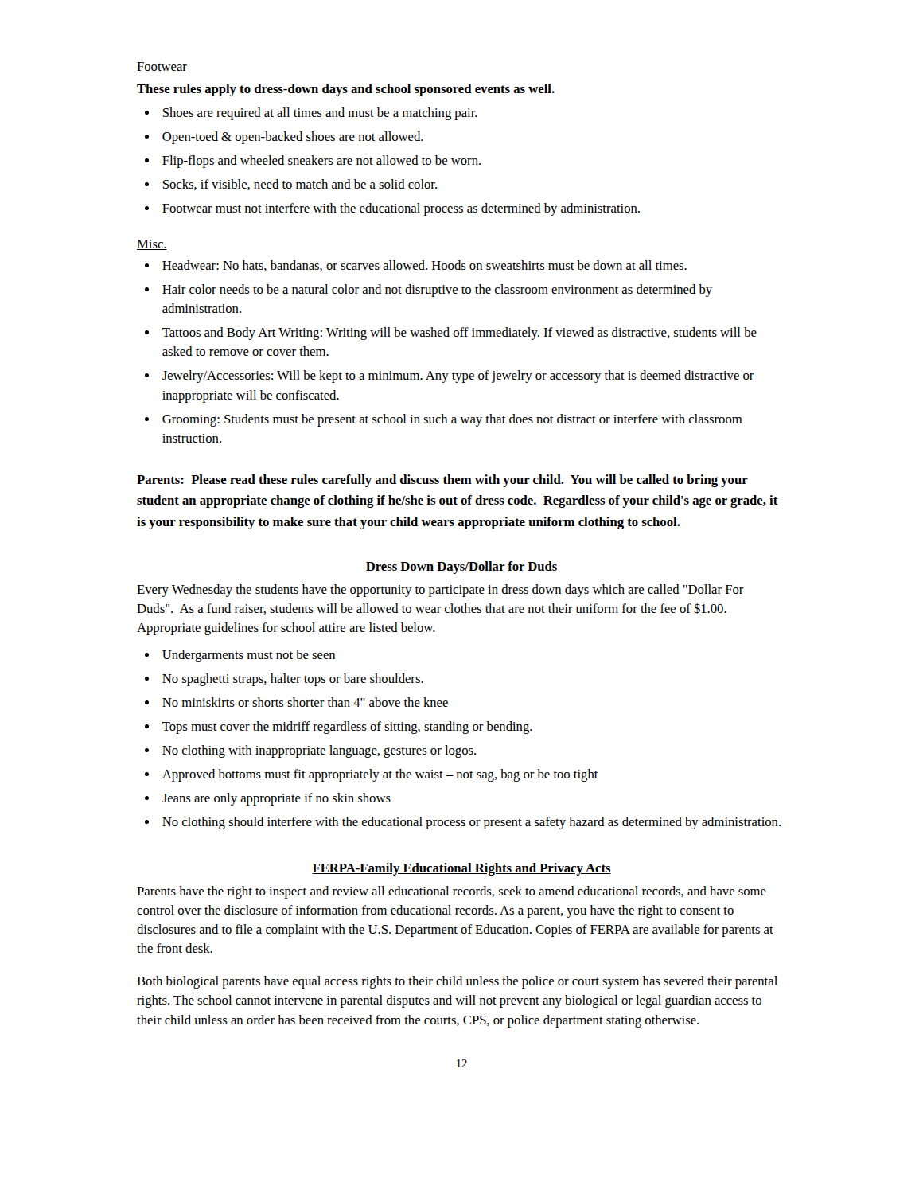Footwear
These rules apply to dress-down days and school sponsored events as well.
Shoes are required at all times and must be a matching pair.
Open-toed & open-backed shoes are not allowed.
Flip-flops and wheeled sneakers are not allowed to be worn.
Socks, if visible, need to match and be a solid color.
Footwear must not interfere with the educational process as determined by administration.
Misc.
Headwear: No hats, bandanas, or scarves allowed. Hoods on sweatshirts must be down at all times.
Hair color needs to be a natural color and not disruptive to the classroom environment as determined by administration.
Tattoos and Body Art Writing: Writing will be washed off immediately. If viewed as distractive, students will be asked to remove or cover them.
Jewelry/Accessories: Will be kept to a minimum. Any type of jewelry or accessory that is deemed distractive or inappropriate will be confiscated.
Grooming: Students must be present at school in such a way that does not distract or interfere with classroom instruction.
Parents: Please read these rules carefully and discuss them with your child. You will be called to bring your student an appropriate change of clothing if he/she is out of dress code. Regardless of your child's age or grade, it is your responsibility to make sure that your child wears appropriate uniform clothing to school.
Dress Down Days/Dollar for Duds
Every Wednesday the students have the opportunity to participate in dress down days which are called "Dollar For Duds". As a fund raiser, students will be allowed to wear clothes that are not their uniform for the fee of $1.00. Appropriate guidelines for school attire are listed below.
Undergarments must not be seen
No spaghetti straps, halter tops or bare shoulders.
No miniskirts or shorts shorter than 4" above the knee
Tops must cover the midriff regardless of sitting, standing or bending.
No clothing with inappropriate language, gestures or logos.
Approved bottoms must fit appropriately at the waist – not sag, bag or be too tight
Jeans are only appropriate if no skin shows
No clothing should interfere with the educational process or present a safety hazard as determined by administration.
FERPA-Family Educational Rights and Privacy Acts
Parents have the right to inspect and review all educational records, seek to amend educational records, and have some control over the disclosure of information from educational records. As a parent, you have the right to consent to disclosures and to file a complaint with the U.S. Department of Education. Copies of FERPA are available for parents at the front desk.
Both biological parents have equal access rights to their child unless the police or court system has severed their parental rights. The school cannot intervene in parental disputes and will not prevent any biological or legal guardian access to their child unless an order has been received from the courts, CPS, or police department stating otherwise.
12